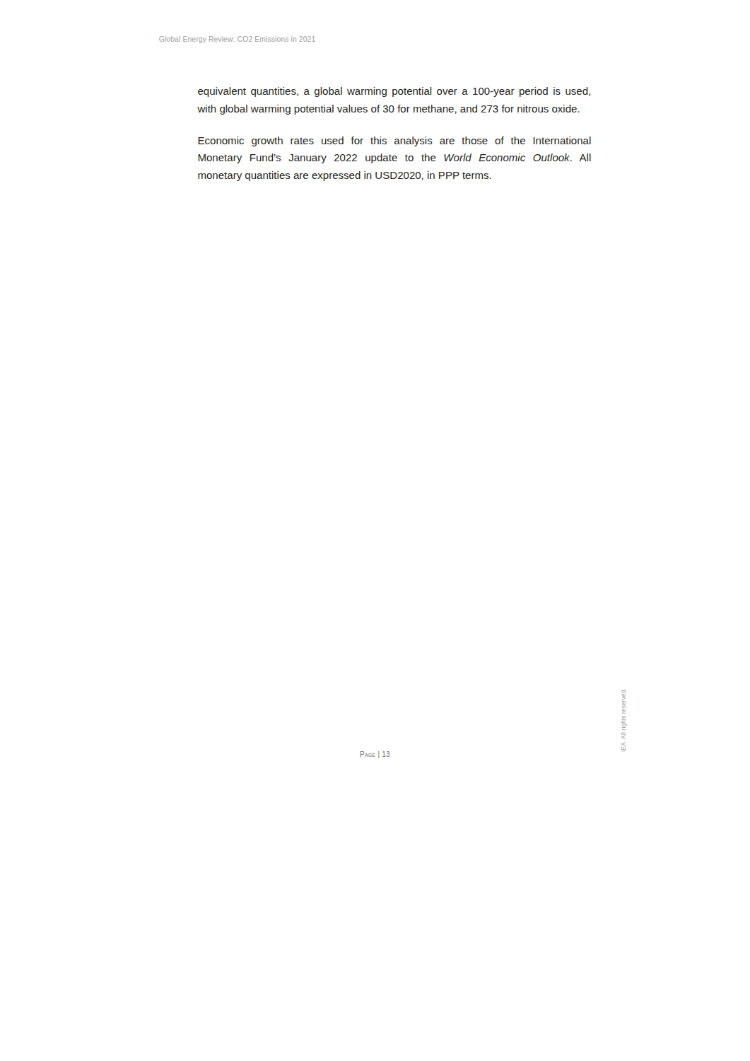Global Energy Review: CO2 Emissions in 2021
equivalent quantities, a global warming potential over a 100-year period is used, with global warming potential values of 30 for methane, and 273 for nitrous oxide.
Economic growth rates used for this analysis are those of the International Monetary Fund’s January 2022 update to the World Economic Outlook. All monetary quantities are expressed in USD2020, in PPP terms.
Page | 13
IEA. All rights reserved.